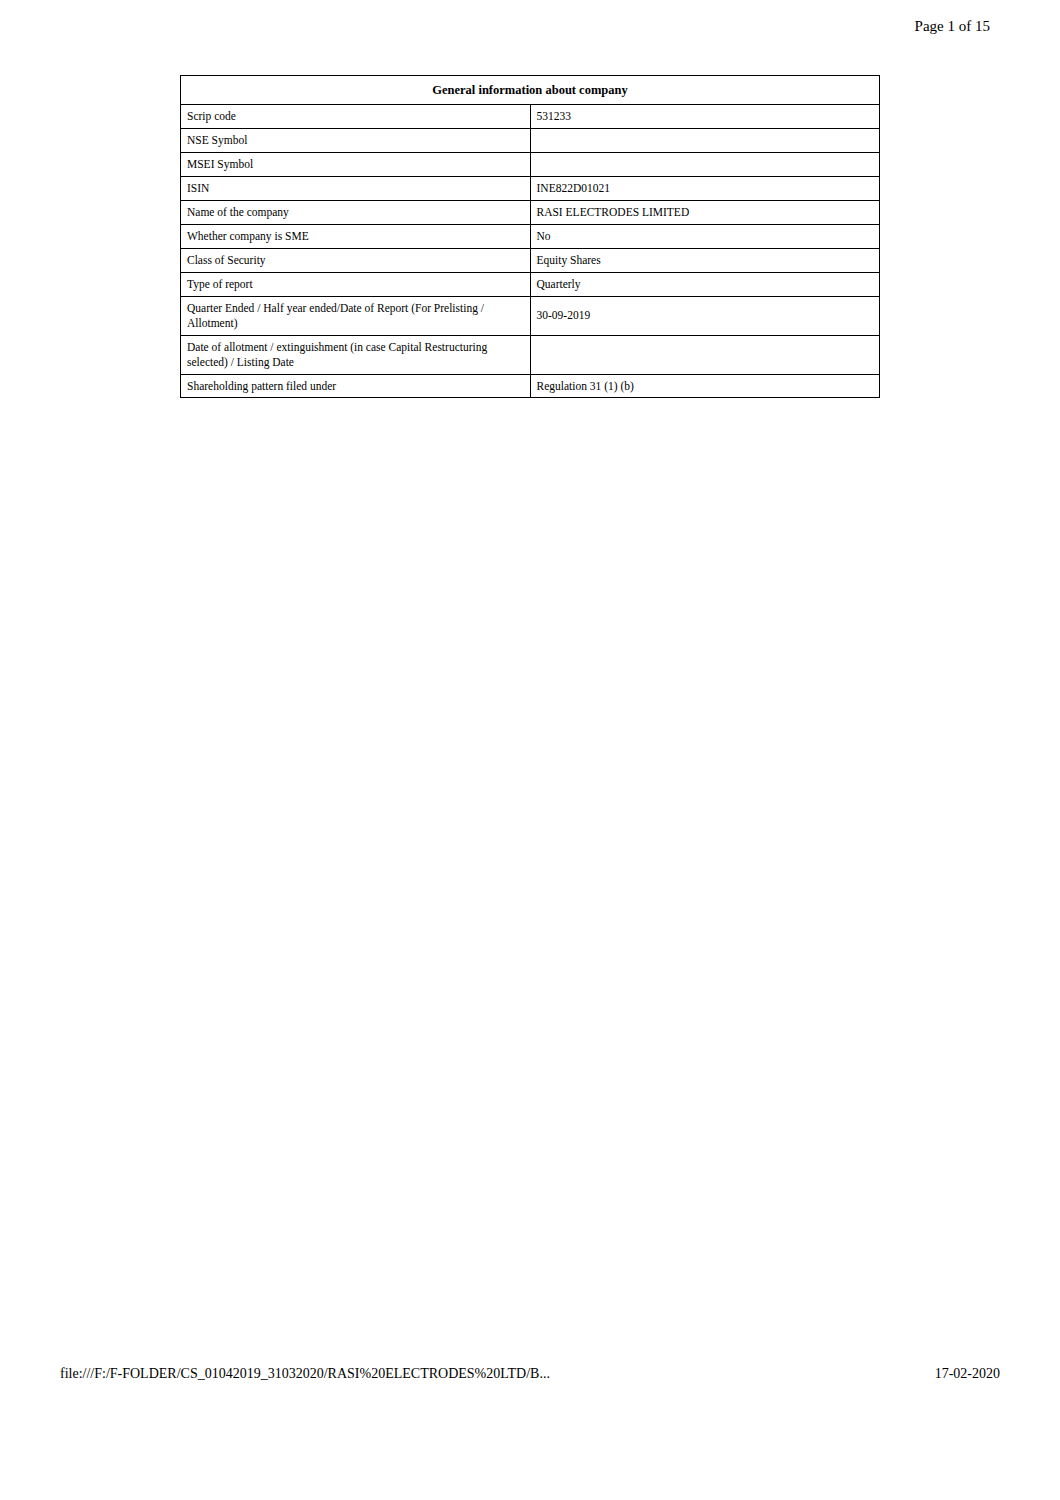Page 1 of 15
| General information about company |
| --- |
| Scrip code | 531233 |
| NSE Symbol | |
| MSEI Symbol | |
| ISIN | INE822D01021 |
| Name of the company | RASI ELECTRODES LIMITED |
| Whether company is SME | No |
| Class of Security | Equity Shares |
| Type of report | Quarterly |
| Quarter Ended / Half year ended/Date of Report (For Prelisting / Allotment) | 30-09-2019 |
| Date of allotment / extinguishment (in case Capital Restructuring selected) / Listing Date | |
| Shareholding pattern filed under | Regulation 31 (1) (b) |
file:///F:/F-FOLDER/CS_01042019_31032020/RASI%20ELECTRODES%20LTD/B...
17-02-2020